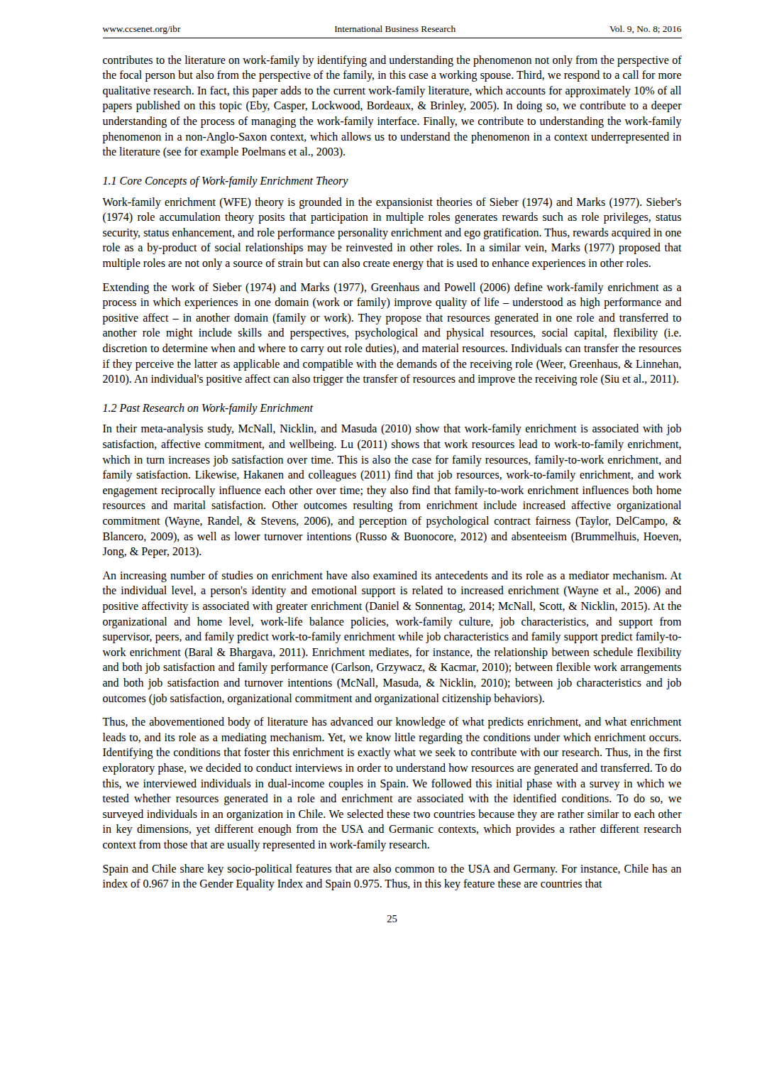www.ccsenet.org/ibr International Business Research Vol. 9, No. 8; 2016
contributes to the literature on work-family by identifying and understanding the phenomenon not only from the perspective of the focal person but also from the perspective of the family, in this case a working spouse. Third, we respond to a call for more qualitative research. In fact, this paper adds to the current work-family literature, which accounts for approximately 10% of all papers published on this topic (Eby, Casper, Lockwood, Bordeaux, & Brinley, 2005). In doing so, we contribute to a deeper understanding of the process of managing the work-family interface. Finally, we contribute to understanding the work-family phenomenon in a non-Anglo-Saxon context, which allows us to understand the phenomenon in a context underrepresented in the literature (see for example Poelmans et al., 2003).
1.1 Core Concepts of Work-family Enrichment Theory
Work-family enrichment (WFE) theory is grounded in the expansionist theories of Sieber (1974) and Marks (1977). Sieber's (1974) role accumulation theory posits that participation in multiple roles generates rewards such as role privileges, status security, status enhancement, and role performance personality enrichment and ego gratification. Thus, rewards acquired in one role as a by-product of social relationships may be reinvested in other roles. In a similar vein, Marks (1977) proposed that multiple roles are not only a source of strain but can also create energy that is used to enhance experiences in other roles.
Extending the work of Sieber (1974) and Marks (1977), Greenhaus and Powell (2006) define work-family enrichment as a process in which experiences in one domain (work or family) improve quality of life – understood as high performance and positive affect – in another domain (family or work). They propose that resources generated in one role and transferred to another role might include skills and perspectives, psychological and physical resources, social capital, flexibility (i.e. discretion to determine when and where to carry out role duties), and material resources. Individuals can transfer the resources if they perceive the latter as applicable and compatible with the demands of the receiving role (Weer, Greenhaus, & Linnehan, 2010). An individual's positive affect can also trigger the transfer of resources and improve the receiving role (Siu et al., 2011).
1.2 Past Research on Work-family Enrichment
In their meta-analysis study, McNall, Nicklin, and Masuda (2010) show that work-family enrichment is associated with job satisfaction, affective commitment, and wellbeing. Lu (2011) shows that work resources lead to work-to-family enrichment, which in turn increases job satisfaction over time. This is also the case for family resources, family-to-work enrichment, and family satisfaction. Likewise, Hakanen and colleagues (2011) find that job resources, work-to-family enrichment, and work engagement reciprocally influence each other over time; they also find that family-to-work enrichment influences both home resources and marital satisfaction. Other outcomes resulting from enrichment include increased affective organizational commitment (Wayne, Randel, & Stevens, 2006), and perception of psychological contract fairness (Taylor, DelCampo, & Blancero, 2009), as well as lower turnover intentions (Russo & Buonocore, 2012) and absenteeism (Brummelhuis, Hoeven, Jong, & Peper, 2013).
An increasing number of studies on enrichment have also examined its antecedents and its role as a mediator mechanism. At the individual level, a person's identity and emotional support is related to increased enrichment (Wayne et al., 2006) and positive affectivity is associated with greater enrichment (Daniel & Sonnentag, 2014; McNall, Scott, & Nicklin, 2015). At the organizational and home level, work-life balance policies, work-family culture, job characteristics, and support from supervisor, peers, and family predict work-to-family enrichment while job characteristics and family support predict family-to-work enrichment (Baral & Bhargava, 2011). Enrichment mediates, for instance, the relationship between schedule flexibility and both job satisfaction and family performance (Carlson, Grzywacz, & Kacmar, 2010); between flexible work arrangements and both job satisfaction and turnover intentions (McNall, Masuda, & Nicklin, 2010); between job characteristics and job outcomes (job satisfaction, organizational commitment and organizational citizenship behaviors).
Thus, the abovementioned body of literature has advanced our knowledge of what predicts enrichment, and what enrichment leads to, and its role as a mediating mechanism. Yet, we know little regarding the conditions under which enrichment occurs. Identifying the conditions that foster this enrichment is exactly what we seek to contribute with our research. Thus, in the first exploratory phase, we decided to conduct interviews in order to understand how resources are generated and transferred. To do this, we interviewed individuals in dual-income couples in Spain. We followed this initial phase with a survey in which we tested whether resources generated in a role and enrichment are associated with the identified conditions. To do so, we surveyed individuals in an organization in Chile. We selected these two countries because they are rather similar to each other in key dimensions, yet different enough from the USA and Germanic contexts, which provides a rather different research context from those that are usually represented in work-family research.
Spain and Chile share key socio-political features that are also common to the USA and Germany. For instance, Chile has an index of 0.967 in the Gender Equality Index and Spain 0.975. Thus, in this key feature these are countries that
25